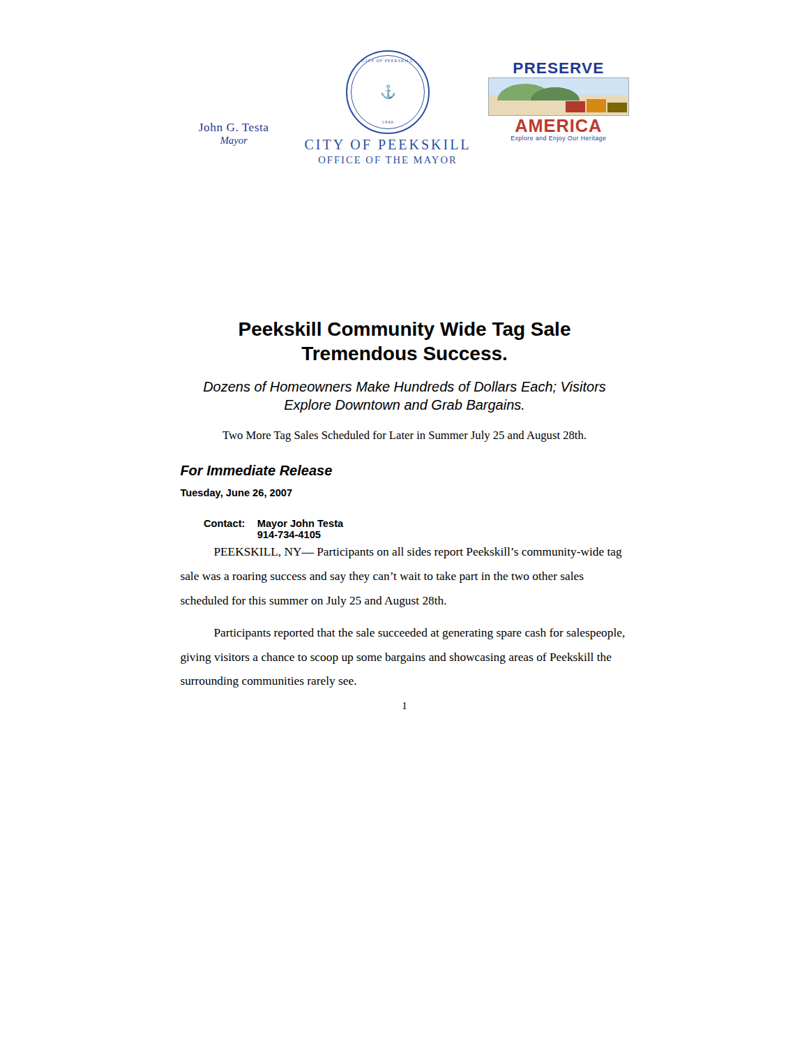John G. Testa
Mayor
CITY OF PEEKSKILL
⚓
1940
CITY OF PEEKSKILL
OFFICE OF THE MAYOR
PRESERVE
AMERICA
Explore and Enjoy Our Heritage
Peekskill Community Wide Tag Sale
Tremendous Success.
Dozens of Homeowners Make Hundreds of Dollars Each; Visitors Explore Downtown and Grab Bargains.
Two More Tag Sales Scheduled for Later in Summer July 25 and August 28th.
For Immediate Release
Tuesday, June 26, 2007
| Contact: | Mayor John Testa 914-734-4105 |
PEEKSKILL, NY— Participants on all sides report Peekskill’s community-wide tag sale was a roaring success and say they can’t wait to take part in the two other sales scheduled for this summer on July 25 and August 28th.
Participants reported that the sale succeeded at generating spare cash for salespeople, giving visitors a chance to scoop up some bargains and showcasing areas of Peekskill the surrounding communities rarely see.
1